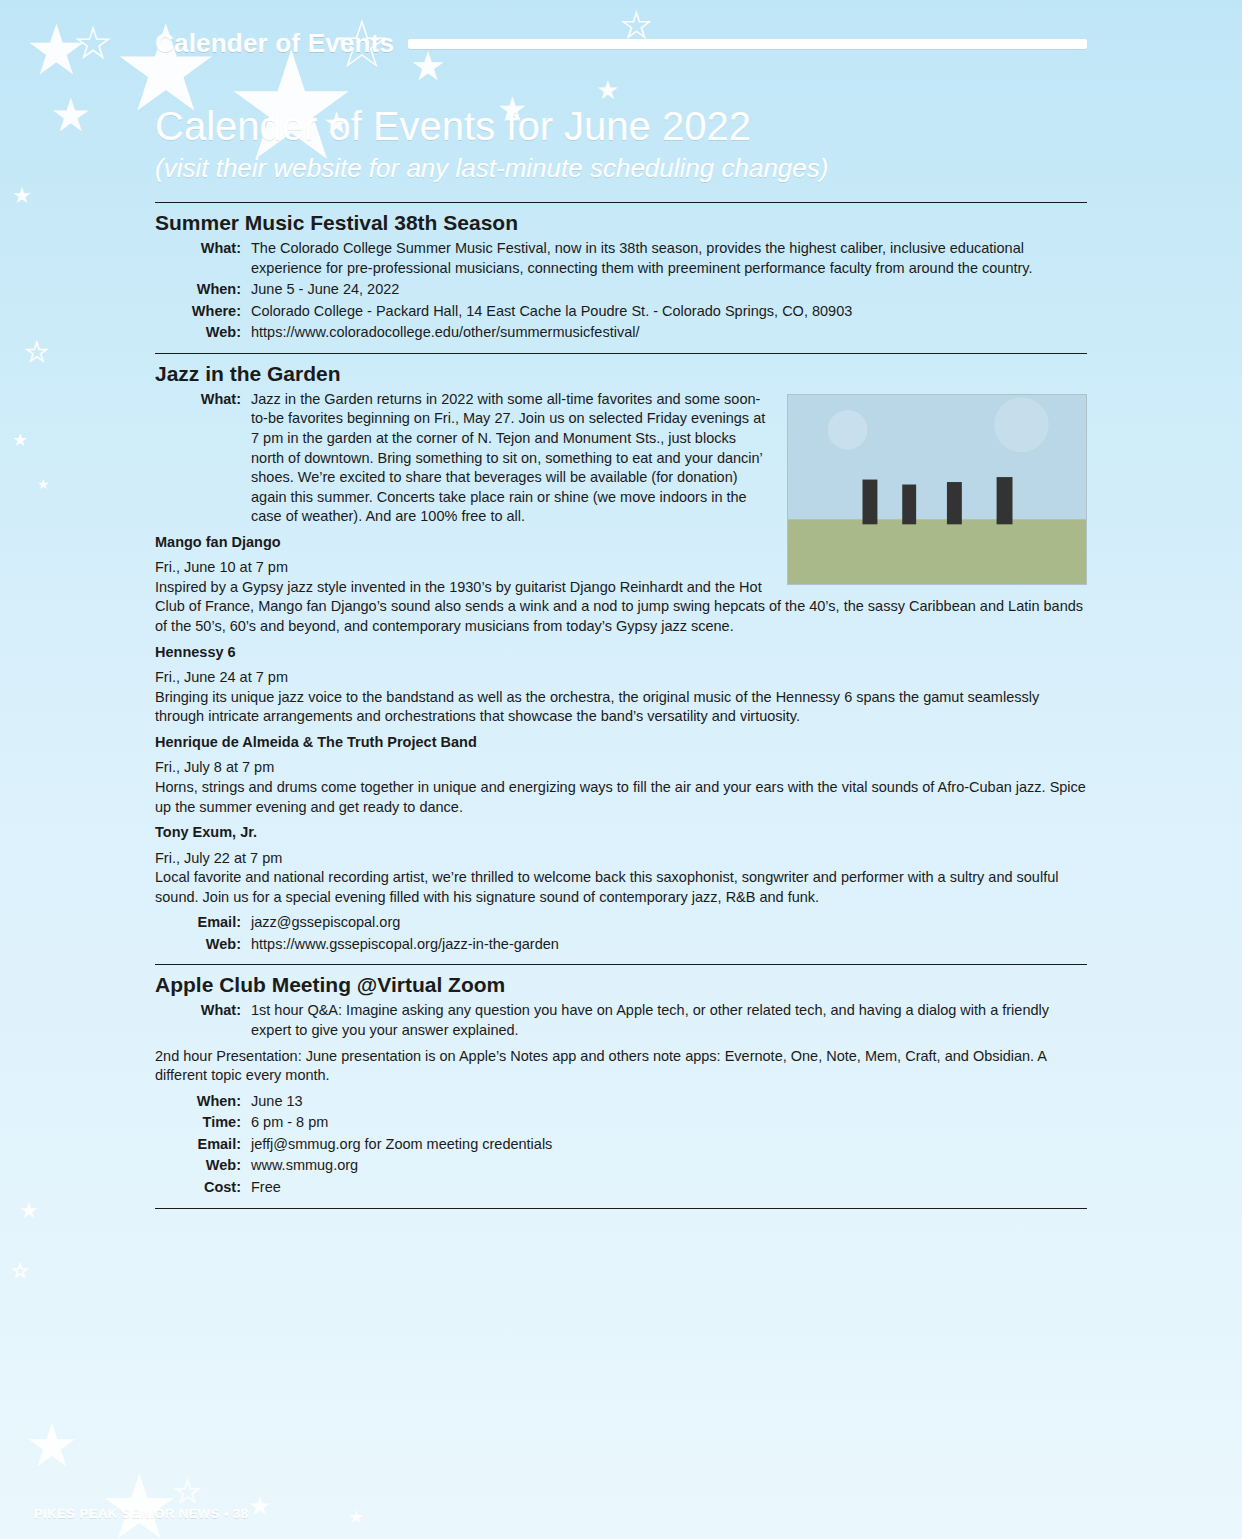★
★
★
★
★
★
★
★
★
★
★
★
★
★
★
★
★
★
★
★
★
★
Calender of Events
Calender of Events for June 2022
(visit their website for any last-minute scheduling changes)
Summer Music Festival 38th Season
What:
The Colorado College Summer Music Festival, now in its 38th season, provides the highest caliber, inclusive educational experience for pre-professional musicians, connecting them with preeminent performance faculty from around the country.
When:
June 5 - June 24, 2022
Where:
Colorado College - Packard Hall, 14 East Cache la Poudre St. - Colorado Springs, CO, 80903
Web:
https://www.coloradocollege.edu/other/summermusicfestival/
Jazz in the Garden
What:
Jazz in the Garden returns in 2022 with some all-time favorites and some soon-to-be favorites beginning on Fri., May 27. Join us on selected Friday evenings at 7 pm in the garden at the corner of N. Tejon and Monument Sts., just blocks north of downtown. Bring something to sit on, something to eat and your dancin’ shoes. We’re excited to share that beverages will be available (for donation) again this summer. Concerts take place rain or shine (we move indoors in the case of weather). And are 100% free to all.
Mango fan Django
Fri., June 10 at 7 pm
Inspired by a Gypsy jazz style invented in the 1930’s by guitarist Django Reinhardt and the Hot Club of France, Mango fan Django’s sound also sends a wink and a nod to jump swing hepcats of the 40’s, the sassy Caribbean and Latin bands of the 50’s, 60’s and beyond, and contemporary musicians from today’s Gypsy jazz scene.
Hennessy 6
Fri., June 24 at 7 pm
Bringing its unique jazz voice to the bandstand as well as the orchestra, the original music of the Hennessy 6 spans the gamut seamlessly through intricate arrangements and orchestrations that showcase the band’s versatility and virtuosity.
Henrique de Almeida & The Truth Project Band
Fri., July 8 at 7 pm
Horns, strings and drums come together in unique and energizing ways to fill the air and your ears with the vital sounds of Afro-Cuban jazz. Spice up the summer evening and get ready to dance.
Tony Exum, Jr.
Fri., July 22 at 7 pm
Local favorite and national recording artist, we’re thrilled to welcome back this saxophonist, songwriter and performer with a sultry and soulful sound. Join us for a special evening filled with his signature sound of contemporary jazz, R&B and funk.
Email:
jazz@gssepiscopal.org
Web:
https://www.gssepiscopal.org/jazz-in-the-garden
Apple Club Meeting @Virtual Zoom
What:
1st hour Q&A: Imagine asking any question you have on Apple tech, or other related tech, and having a dialog with a friendly expert to give you your answer explained.
2nd hour Presentation: June presentation is on Apple’s Notes app and others note apps: Evernote, One, Note, Mem, Craft, and Obsidian. A different topic every month.
When:
June 13
Time:
6 pm - 8 pm
Email:
jeffj@smmug.org for Zoom meeting credentials
Web:
www.smmug.org
Cost:
Free
PIKES PEAK SENIOR NEWS • 38